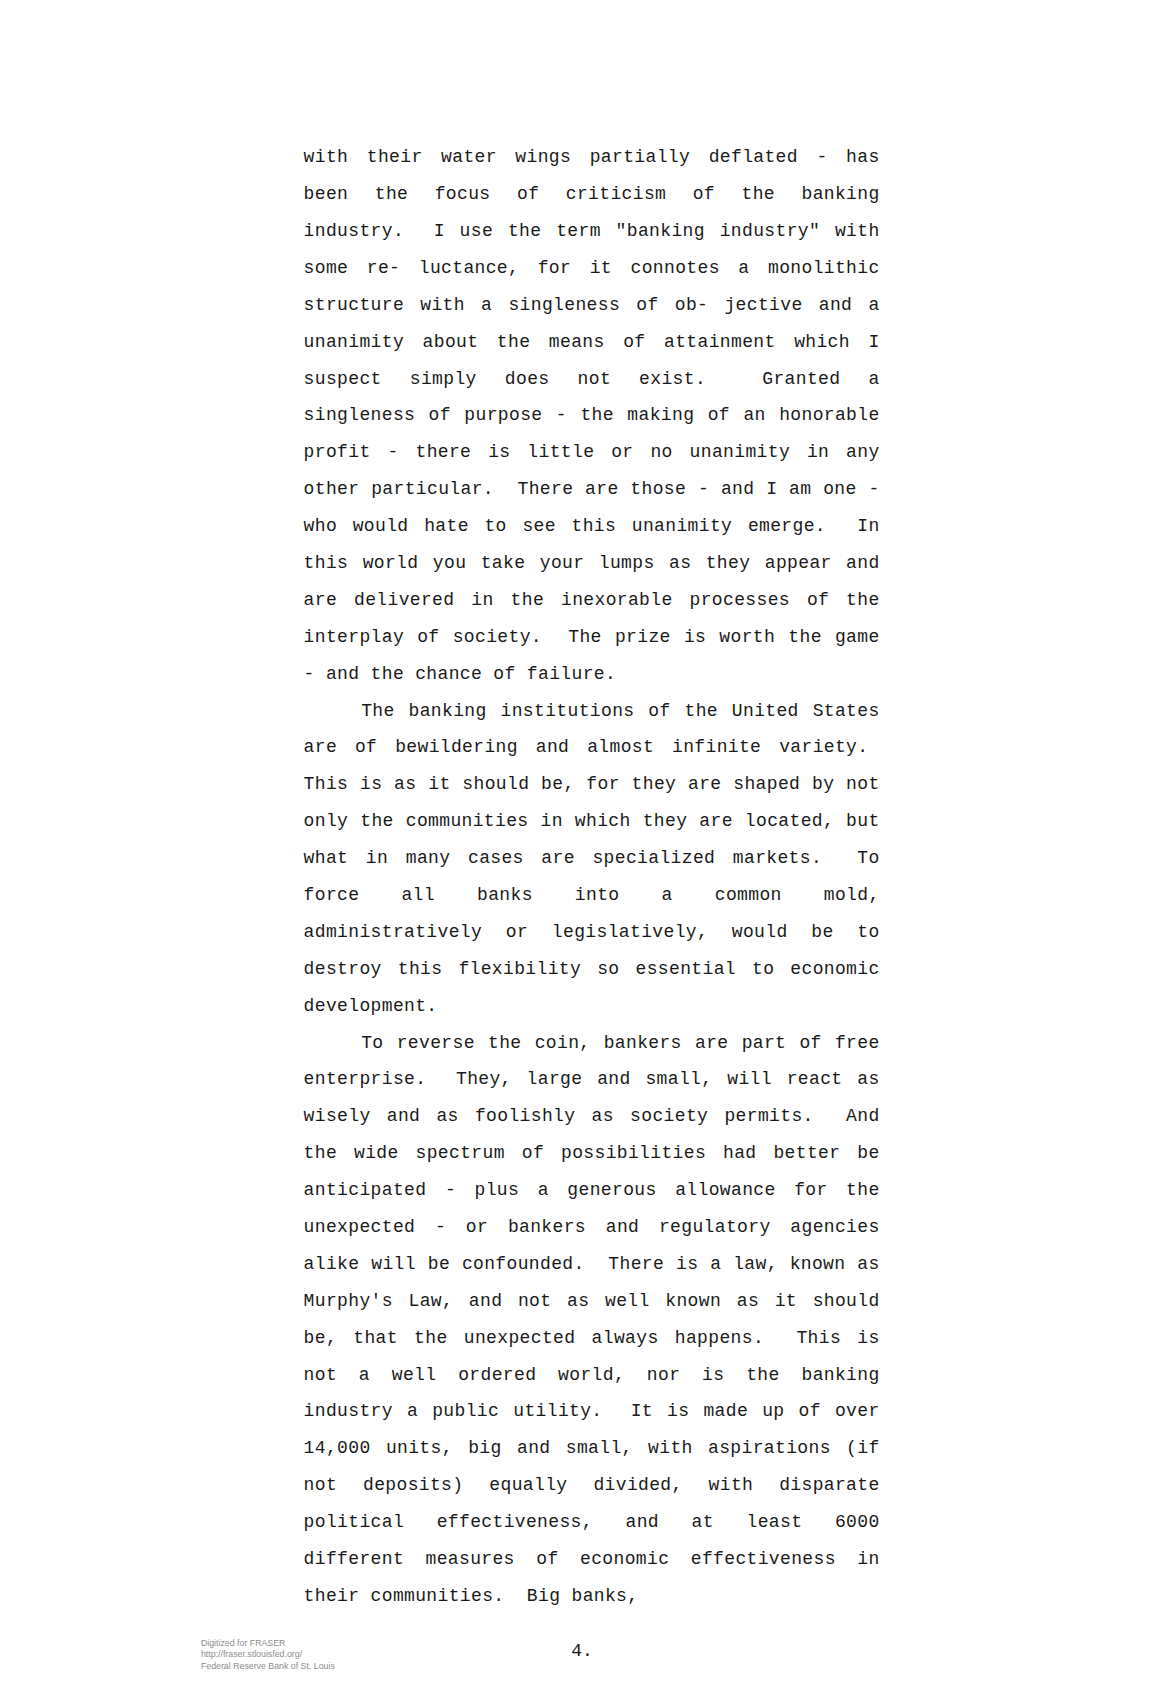with their water wings partially deflated - has been the focus of criticism of the banking industry. I use the term "banking industry" with some re- luctance, for it connotes a monolithic structure with a singleness of ob- jective and a unanimity about the means of attainment which I suspect simply does not exist. Granted a singleness of purpose - the making of an honorable profit - there is little or no unanimity in any other particular. There are those - and I am one - who would hate to see this unanimity emerge. In this world you take your lumps as they appear and are delivered in the inexorable processes of the interplay of society. The prize is worth the game - and the chance of failure.
The banking institutions of the United States are of bewildering and almost infinite variety. This is as it should be, for they are shaped by not only the communities in which they are located, but what in many cases are specialized markets. To force all banks into a common mold, administratively or legislatively, would be to destroy this flexibility so essential to economic development.
To reverse the coin, bankers are part of free enterprise. They, large and small, will react as wisely and as foolishly as society permits. And the wide spectrum of possibilities had better be anticipated - plus a generous allowance for the unexpected - or bankers and regulatory agencies alike will be confounded. There is a law, known as Murphy's Law, and not as well known as it should be, that the unexpected always happens. This is not a well ordered world, nor is the banking industry a public utility. It is made up of over 14,000 units, big and small, with aspirations (if not deposits) equally divided, with disparate political effectiveness, and at least 6000 different measures of economic effectiveness in their communities. Big banks,
4.
Digitized for FRASER
http://fraser.stlouisfed.org/
Federal Reserve Bank of St. Louis